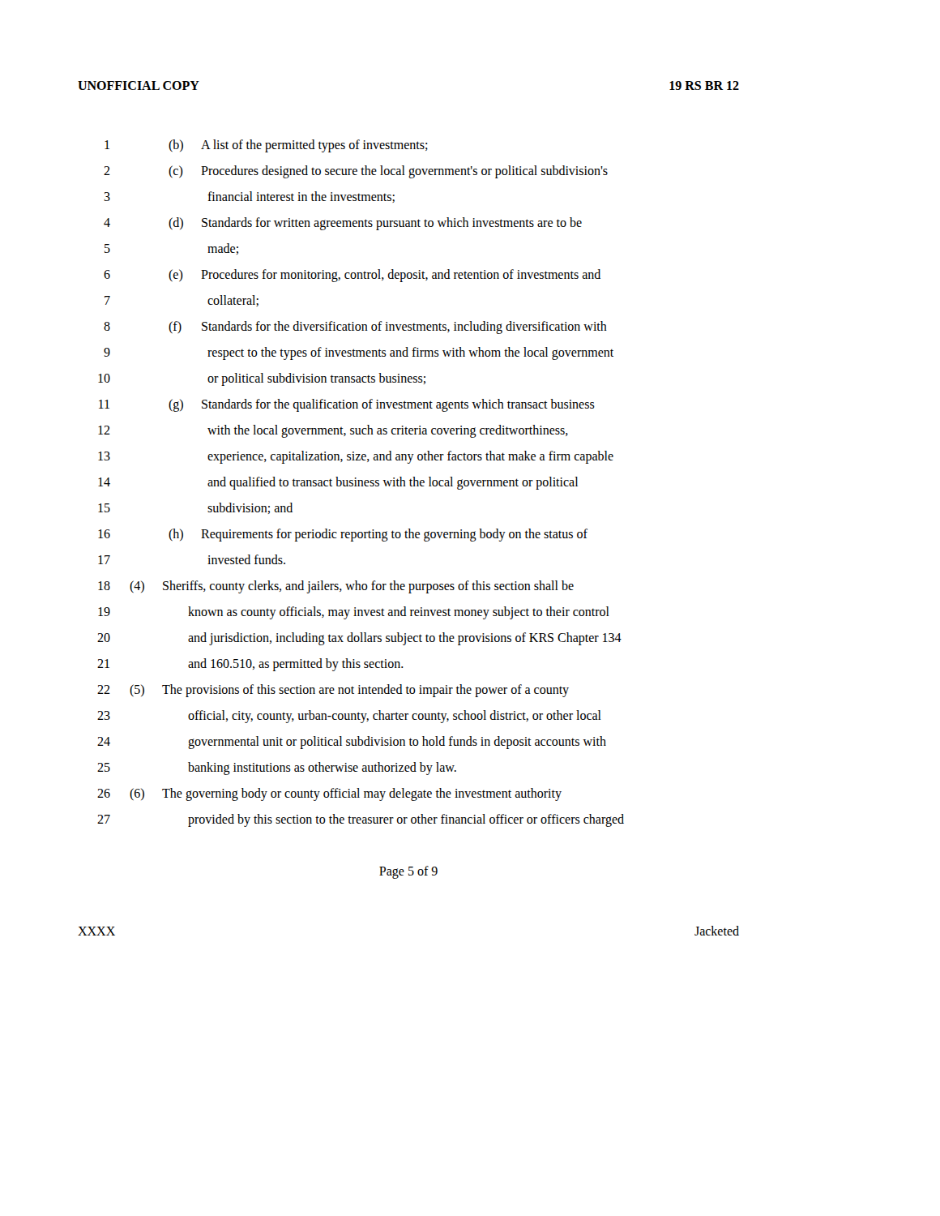Unofficial Copy
19 RS BR 12
1
(b) A list of the permitted types of investments;
2
(c) Procedures designed to secure the local government's or political subdivision's
3
financial interest in the investments;
4
(d) Standards for written agreements pursuant to which investments are to be
5
made;
6
(e) Procedures for monitoring, control, deposit, and retention of investments and
7
collateral;
8
(f) Standards for the diversification of investments, including diversification with
9
respect to the types of investments and firms with whom the local government
10
or political subdivision transacts business;
11
(g) Standards for the qualification of investment agents which transact business
12
with the local government, such as criteria covering creditworthiness,
13
experience, capitalization, size, and any other factors that make a firm capable
14
and qualified to transact business with the local government or political
15
subdivision; and
16
(h) Requirements for periodic reporting to the governing body on the status of
17
invested funds.
18
(4) Sheriffs, county clerks, and jailers, who for the purposes of this section shall be
19
known as county officials, may invest and reinvest money subject to their control
20
and jurisdiction, including tax dollars subject to the provisions of KRS Chapter 134
21
and 160.510, as permitted by this section.
22
(5) The provisions of this section are not intended to impair the power of a county
23
official, city, county, urban-county, charter county, school district, or other local
24
governmental unit or political subdivision to hold funds in deposit accounts with
25
banking institutions as otherwise authorized by law.
26
(6) The governing body or county official may delegate the investment authority
27
provided by this section to the treasurer or other financial officer or officers charged
Page 5 of 9
XXXX
Jacketed